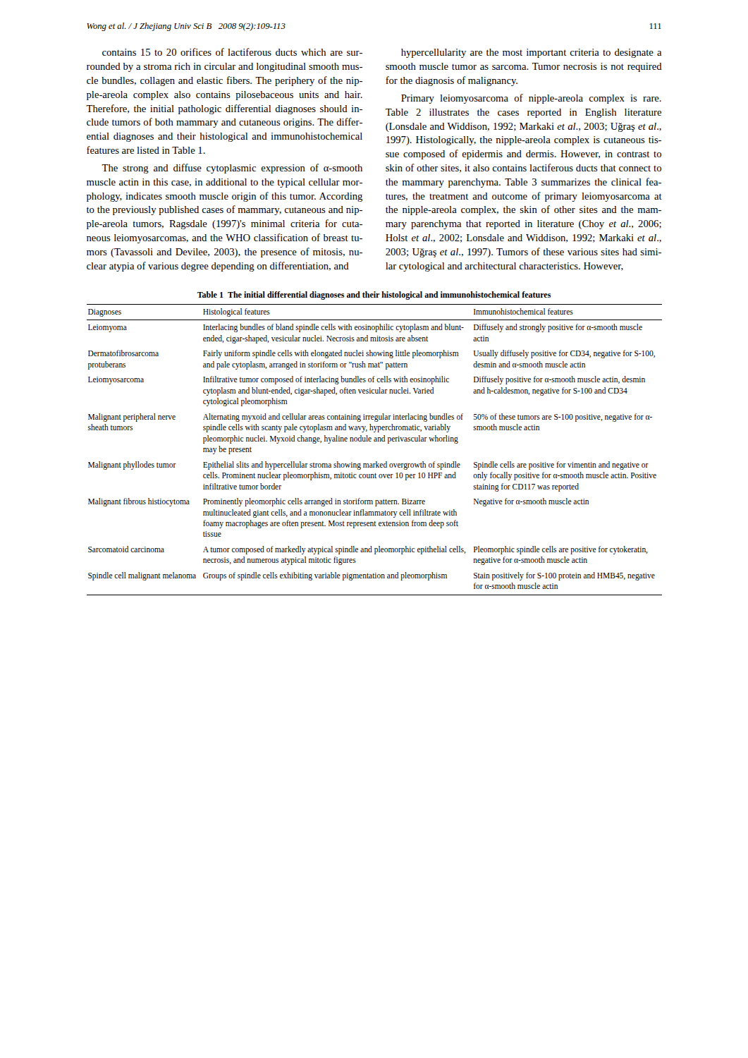Wong et al. / J Zhejiang Univ Sci B 2008 9(2):109-113 111
contains 15 to 20 orifices of lactiferous ducts which are surrounded by a stroma rich in circular and longitudinal smooth muscle bundles, collagen and elastic fibers. The periphery of the nipple-areola complex also contains pilosebaceous units and hair. Therefore, the initial pathologic differential diagnoses should include tumors of both mammary and cutaneous origins. The differential diagnoses and their histological and immunohistochemical features are listed in Table 1.
The strong and diffuse cytoplasmic expression of α-smooth muscle actin in this case, in additional to the typical cellular morphology, indicates smooth muscle origin of this tumor. According to the previously published cases of mammary, cutaneous and nipple-areola tumors, Ragsdale (1997)'s minimal criteria for cutaneous leiomyosarcomas, and the WHO classification of breast tumors (Tavassoli and Devilee, 2003), the presence of mitosis, nuclear atypia of various degree depending on differentiation, and
hypercellularity are the most important criteria to designate a smooth muscle tumor as sarcoma. Tumor necrosis is not required for the diagnosis of malignancy.
Primary leiomyosarcoma of nipple-areola complex is rare. Table 2 illustrates the cases reported in English literature (Lonsdale and Widdison, 1992; Markaki et al., 2003; Uğraş et al., 1997). Histologically, the nipple-areola complex is cutaneous tissue composed of epidermis and dermis. However, in contrast to skin of other sites, it also contains lactiferous ducts that connect to the mammary parenchyma. Table 3 summarizes the clinical features, the treatment and outcome of primary leiomyosarcoma at the nipple-areola complex, the skin of other sites and the mammary parenchyma that reported in literature (Choy et al., 2006; Holst et al., 2002; Lonsdale and Widdison, 1992; Markaki et al., 2003; Uğraş et al., 1997). Tumors of these various sites had similar cytological and architectural characteristics. However,
Table 1 The initial differential diagnoses and their histological and immunohistochemical features
| Diagnoses | Histological features | Immunohistochemical features |
| --- | --- | --- |
| Leiomyoma | Interlacing bundles of bland spindle cells with eosinophilic cytoplasm and blunt-ended, cigar-shaped, vesicular nuclei. Necrosis and mitosis are absent | Diffusely and strongly positive for α-smooth muscle actin |
| Dermatofibrosarcoma protuberans | Fairly uniform spindle cells with elongated nuclei showing little pleomorphism and pale cytoplasm, arranged in storiform or "rush mat" pattern | Usually diffusely positive for CD34, negative for S-100, desmin and α-smooth muscle actin |
| Leiomyosarcoma | Infiltrative tumor composed of interlacing bundles of cells with eosinophilic cytoplasm and blunt-ended, cigar-shaped, often vesicular nuclei. Varied cytological pleomorphism | Diffusely positive for α-smooth muscle actin, desmin and h-caldesmon, negative for S-100 and CD34 |
| Malignant peripheral nerve sheath tumors | Alternating myxoid and cellular areas containing irregular interlacing bundles of spindle cells with scanty pale cytoplasm and wavy, hyperchromatic, variably pleomorphic nuclei. Myxoid change, hyaline nodule and perivascular whorling may be present | 50% of these tumors are S-100 positive, negative for α-smooth muscle actin |
| Malignant phyllodes tumor | Epithelial slits and hypercellular stroma showing marked overgrowth of spindle cells. Prominent nuclear pleomorphism, mitotic count over 10 per 10 HPF and infiltrative tumor border | Spindle cells are positive for vimentin and negative or only focally positive for α-smooth muscle actin. Positive staining for CD117 was reported |
| Malignant fibrous histiocytoma | Prominently pleomorphic cells arranged in storiform pattern. Bizarre multinucleated giant cells, and a mononuclear inflammatory cell infiltrate with foamy macrophages are often present. Most represent extension from deep soft tissue | Negative for α-smooth muscle actin |
| Sarcomatoid carcinoma | A tumor composed of markedly atypical spindle and pleomorphic epithelial cells, necrosis, and numerous atypical mitotic figures | Pleomorphic spindle cells are positive for cytokeratin, negative for α-smooth muscle actin |
| Spindle cell malignant melanoma | Groups of spindle cells exhibiting variable pigmentation and pleomorphism | Stain positively for S-100 protein and HMB45, negative for α-smooth muscle actin |